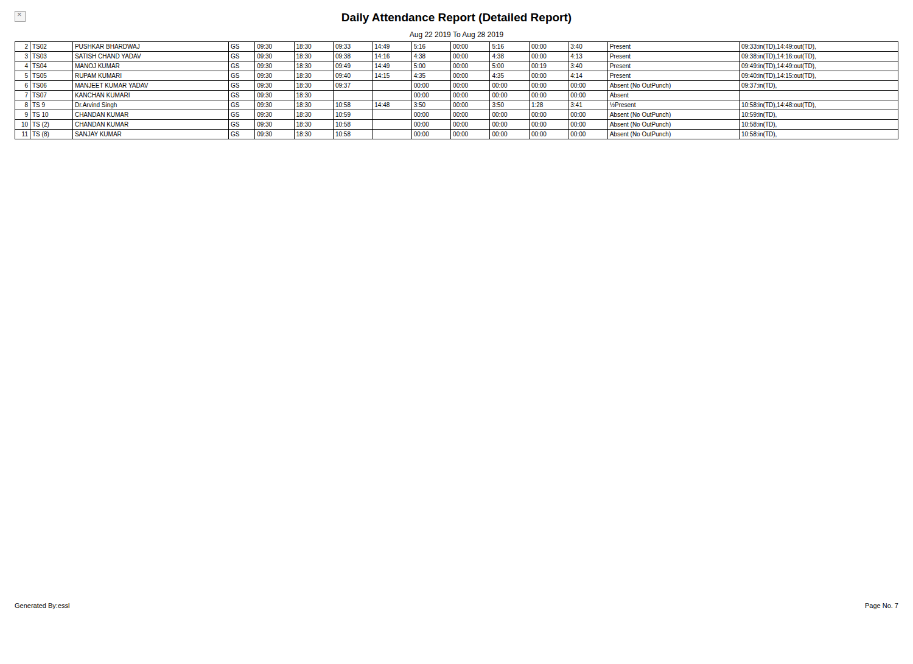Daily Attendance Report (Detailed Report)
Aug 22 2019 To Aug 28 2019
| 2 | TS02 | PUSHKAR BHARDWAJ | GS | 09:30 | 18:30 | 09:33 | 14:49 | 5:16 | 00:00 | 5:16 | 00:00 | 3:40 | Present | 09:33:in(TD),14:49:out(TD), |
| 3 | TS03 | SATISH CHAND YADAV | GS | 09:30 | 18:30 | 09:38 | 14:16 | 4:38 | 00:00 | 4:38 | 00:00 | 4:13 | Present | 09:38:in(TD),14:16:out(TD), |
| 4 | TS04 | MANOJ KUMAR | GS | 09:30 | 18:30 | 09:49 | 14:49 | 5:00 | 00:00 | 5:00 | 00:19 | 3:40 | Present | 09:49:in(TD),14:49:out(TD), |
| 5 | TS05 | RUPAM KUMARI | GS | 09:30 | 18:30 | 09:40 | 14:15 | 4:35 | 00:00 | 4:35 | 00:00 | 4:14 | Present | 09:40:in(TD),14:15:out(TD), |
| 6 | TS06 | MANJEET KUMAR YADAV | GS | 09:30 | 18:30 | 09:37 | | 00:00 | 00:00 | 00:00 | 00:00 | 00:00 | Absent (No OutPunch) | 09:37:in(TD), |
| 7 | TS07 | KANCHAN KUMARI | GS | 09:30 | 18:30 | | | 00:00 | 00:00 | 00:00 | 00:00 | 00:00 | Absent | |
| 8 | TS 9 | Dr.Arvind Singh | GS | 09:30 | 18:30 | 10:58 | 14:48 | 3:50 | 00:00 | 3:50 | 1:28 | 3:41 | ½Present | 10:58:in(TD),14:48:out(TD), |
| 9 | TS 10 | CHANDAN KUMAR | GS | 09:30 | 18:30 | 10:59 | | 00:00 | 00:00 | 00:00 | 00:00 | 00:00 | Absent (No OutPunch) | 10:59:in(TD), |
| 10 | TS (2) | CHANDAN KUMAR | GS | 09:30 | 18:30 | 10:58 | | 00:00 | 00:00 | 00:00 | 00:00 | 00:00 | Absent (No OutPunch) | 10:58:in(TD), |
| 11 | TS (8) | SANJAY KUMAR | GS | 09:30 | 18:30 | 10:58 | | 00:00 | 00:00 | 00:00 | 00:00 | 00:00 | Absent (No OutPunch) | 10:58:in(TD), |
Generated By:essl Page No. 7